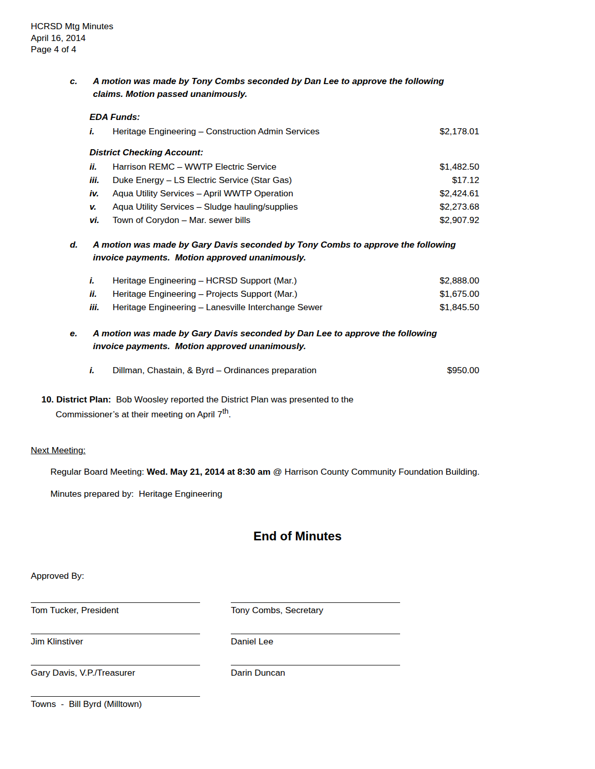HCRSD Mtg Minutes
April 16, 2014
Page 4 of 4
| c. | A motion was made by Tony Combs seconded by Dan Lee to approve the following claims. Motion passed unanimously. |
EDA Funds:
| i. | Heritage Engineering – Construction Admin Services | $2,178.01 |
District Checking Account:
| ii. | Harrison REMC – WWTP Electric Service | $1,482.50 |
| iii. | Duke Energy – LS Electric Service (Star Gas) | $17.12 |
| iv. | Aqua Utility Services – April WWTP Operation | $2,424.61 |
| v. | Aqua Utility Services – Sludge hauling/supplies | $2,273.68 |
| vi. | Town of Corydon – Mar. sewer bills | $2,907.92 |
| d. | A motion was made by Gary Davis seconded by Tony Combs to approve the following invoice payments. Motion approved unanimously. |
| i. | Heritage Engineering – HCRSD Support (Mar.) | $2,888.00 |
| ii. | Heritage Engineering – Projects Support (Mar.) | $1,675.00 |
| iii. | Heritage Engineering – Lanesville Interchange Sewer | $1,845.50 |
| e. | A motion was made by Gary Davis seconded by Dan Lee to approve the following invoice payments. Motion approved unanimously. |
| i. | Dillman, Chastain, & Byrd – Ordinances preparation | $950.00 |
10. District Plan: Bob Woosley reported the District Plan was presented to the
Commissioner’s at their meeting on April 7th.
Next Meeting:
Regular Board Meeting: Wed. May 21, 2014 at 8:30 am @ Harrison County Community Foundation Building.
Minutes prepared by: Heritage Engineering
End of Minutes
Approved By:
| Tom Tucker, President | Tony Combs, Secretary |
| Jim Klinstiver | Daniel Lee |
| Gary Davis, V.P./Treasurer | Darin Duncan |
| Towns - Bill Byrd (Milltown) | |